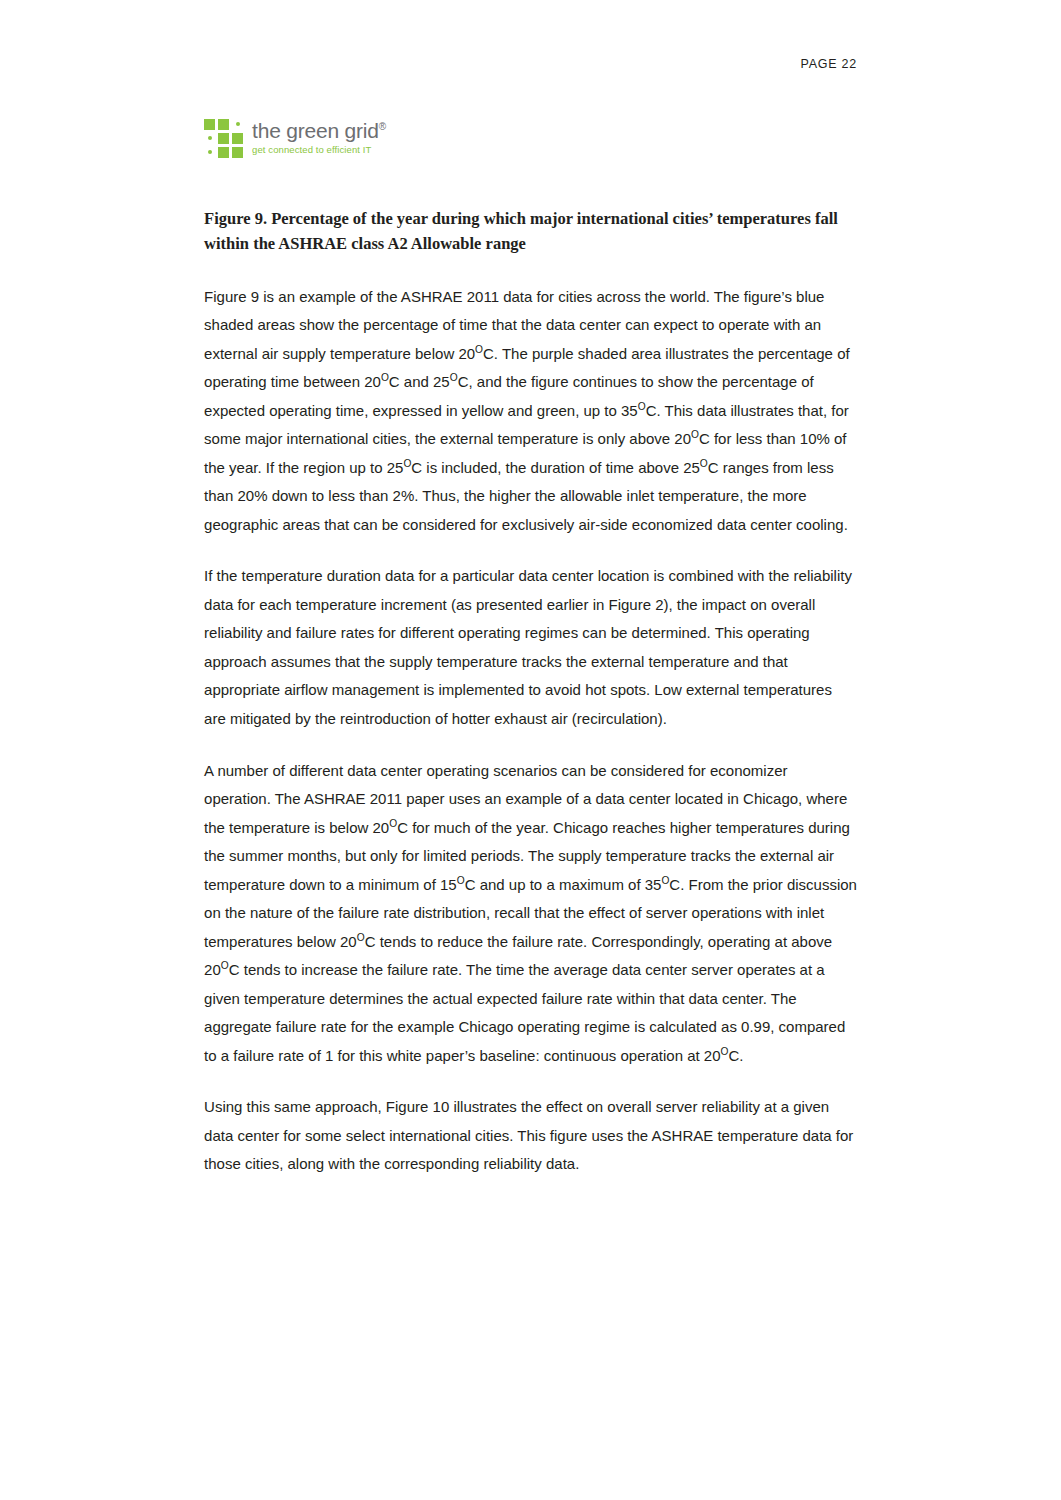PAGE 22
the green grid®
get connected to efficient IT
Figure 9. Percentage of the year during which major international cities’ temperatures fall within the ASHRAE class A2 Allowable range
Figure 9 is an example of the ASHRAE 2011 data for cities across the world. The figure’s blue shaded areas show the percentage of time that the data center can expect to operate with an external air supply temperature below 20OC. The purple shaded area illustrates the percentage of operating time between 20OC and 25OC, and the figure continues to show the percentage of expected operating time, expressed in yellow and green, up to 35OC. This data illustrates that, for some major international cities, the external temperature is only above 20OC for less than 10% of the year. If the region up to 25OC is included, the duration of time above 25OC ranges from less than 20% down to less than 2%. Thus, the higher the allowable inlet temperature, the more geographic areas that can be considered for exclusively air-side economized data center cooling.
If the temperature duration data for a particular data center location is combined with the reliability data for each temperature increment (as presented earlier in Figure 2), the impact on overall reliability and failure rates for different operating regimes can be determined. This operating approach assumes that the supply temperature tracks the external temperature and that appropriate airflow management is implemented to avoid hot spots. Low external temperatures are mitigated by the reintroduction of hotter exhaust air (recirculation).
A number of different data center operating scenarios can be considered for economizer operation. The ASHRAE 2011 paper uses an example of a data center located in Chicago, where the temperature is below 20OC for much of the year. Chicago reaches higher temperatures during the summer months, but only for limited periods. The supply temperature tracks the external air temperature down to a minimum of 15OC and up to a maximum of 35OC. From the prior discussion on the nature of the failure rate distribution, recall that the effect of server operations with inlet temperatures below 20OC tends to reduce the failure rate. Correspondingly, operating at above 20OC tends to increase the failure rate. The time the average data center server operates at a given temperature determines the actual expected failure rate within that data center. The aggregate failure rate for the example Chicago operating regime is calculated as 0.99, compared to a failure rate of 1 for this white paper’s baseline: continuous operation at 20OC.
Using this same approach, Figure 10 illustrates the effect on overall server reliability at a given data center for some select international cities. This figure uses the ASHRAE temperature data for those cities, along with the corresponding reliability data.